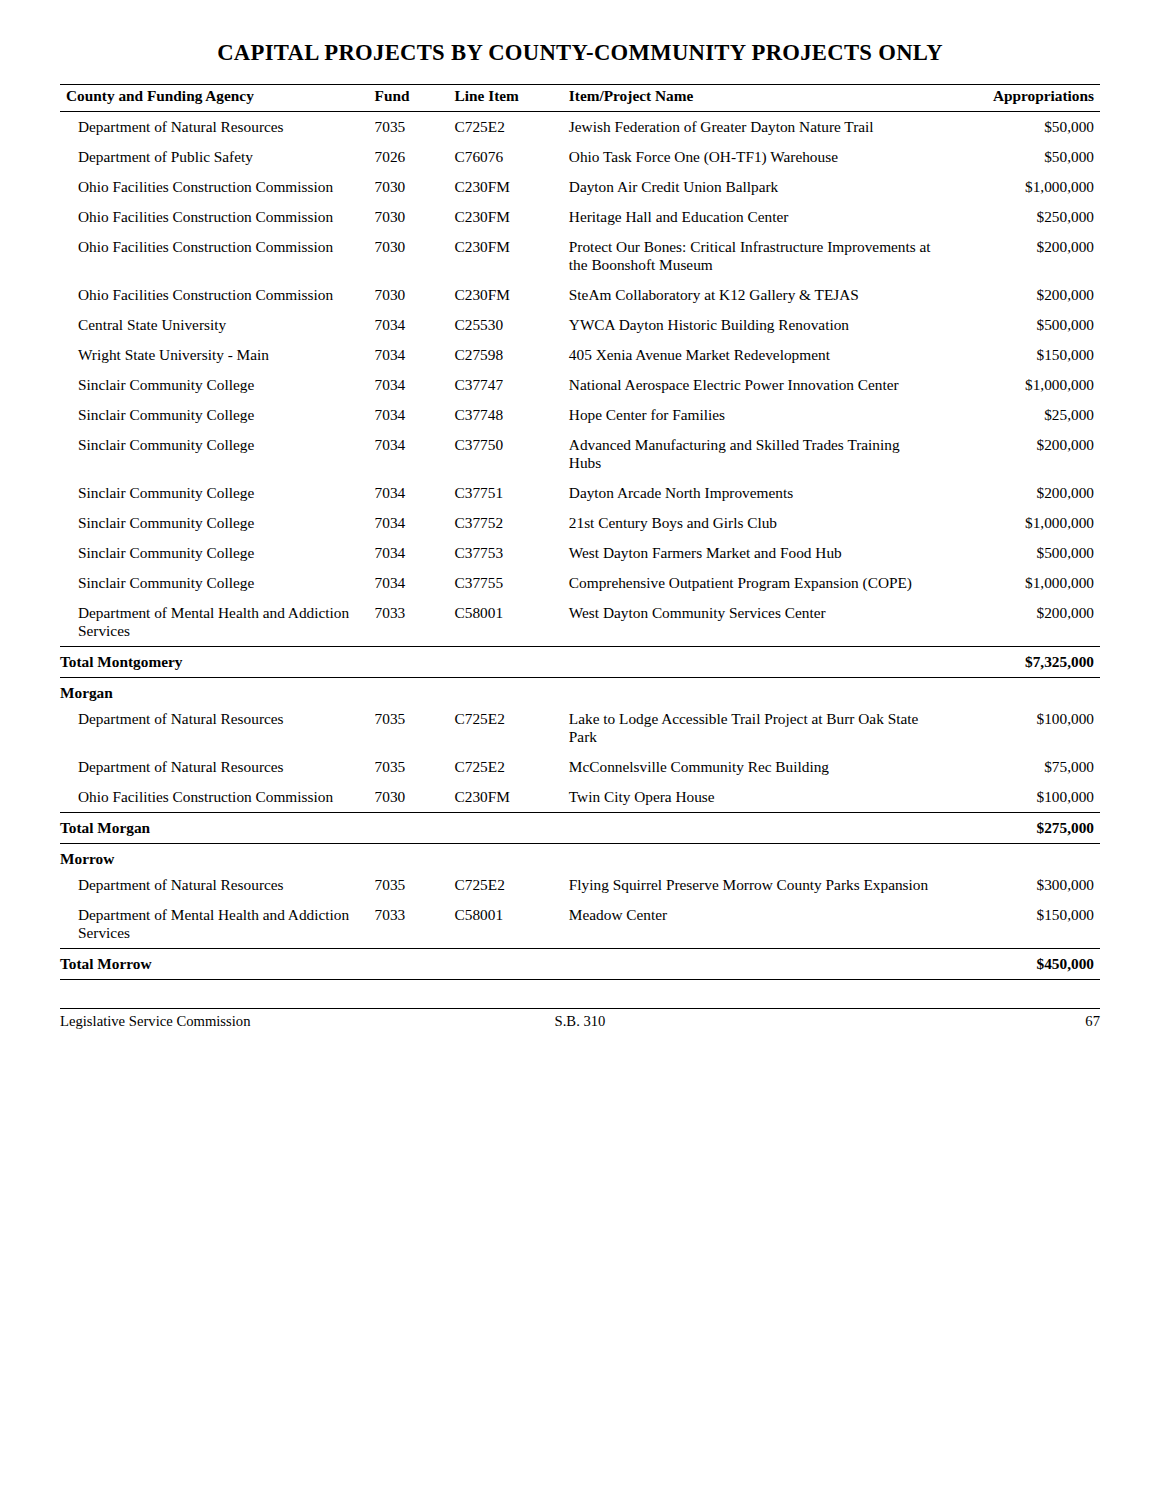CAPITAL PROJECTS BY COUNTY-COMMUNITY PROJECTS ONLY
| County and Funding Agency | Fund | Line Item | Item/Project Name | Appropriations |
| --- | --- | --- | --- | --- |
| Department of Natural Resources | 7035 | C725E2 | Jewish Federation of Greater Dayton Nature Trail | $50,000 |
| Department of Public Safety | 7026 | C76076 | Ohio Task Force One (OH-TF1) Warehouse | $50,000 |
| Ohio Facilities Construction Commission | 7030 | C230FM | Dayton Air Credit Union Ballpark | $1,000,000 |
| Ohio Facilities Construction Commission | 7030 | C230FM | Heritage Hall and Education Center | $250,000 |
| Ohio Facilities Construction Commission | 7030 | C230FM | Protect Our Bones: Critical Infrastructure Improvements at the Boonshoft Museum | $200,000 |
| Ohio Facilities Construction Commission | 7030 | C230FM | SteAm Collaboratory at K12 Gallery & TEJAS | $200,000 |
| Central State University | 7034 | C25530 | YWCA Dayton Historic Building Renovation | $500,000 |
| Wright State University - Main | 7034 | C27598 | 405 Xenia Avenue Market Redevelopment | $150,000 |
| Sinclair Community College | 7034 | C37747 | National Aerospace Electric Power Innovation Center | $1,000,000 |
| Sinclair Community College | 7034 | C37748 | Hope Center for Families | $25,000 |
| Sinclair Community College | 7034 | C37750 | Advanced Manufacturing and Skilled Trades Training Hubs | $200,000 |
| Sinclair Community College | 7034 | C37751 | Dayton Arcade North Improvements | $200,000 |
| Sinclair Community College | 7034 | C37752 | 21st Century Boys and Girls Club | $1,000,000 |
| Sinclair Community College | 7034 | C37753 | West Dayton Farmers Market and Food Hub | $500,000 |
| Sinclair Community College | 7034 | C37755 | Comprehensive Outpatient Program Expansion (COPE) | $1,000,000 |
| Department of Mental Health and Addiction Services | 7033 | C58001 | West Dayton Community Services Center | $200,000 |
| Total Montgomery | $7,325,000 |
| Morgan |
| Department of Natural Resources | 7035 | C725E2 | Lake to Lodge Accessible Trail Project at Burr Oak State Park | $100,000 |
| Department of Natural Resources | 7035 | C725E2 | McConnelsville Community Rec Building | $75,000 |
| Ohio Facilities Construction Commission | 7030 | C230FM | Twin City Opera House | $100,000 |
| Total Morgan | $275,000 |
| Morrow |
| Department of Natural Resources | 7035 | C725E2 | Flying Squirrel Preserve Morrow County Parks Expansion | $300,000 |
| Department of Mental Health and Addiction Services | 7033 | C58001 | Meadow Center | $150,000 |
| Total Morrow | $450,000 |
Legislative Service Commission
S.B. 310
67